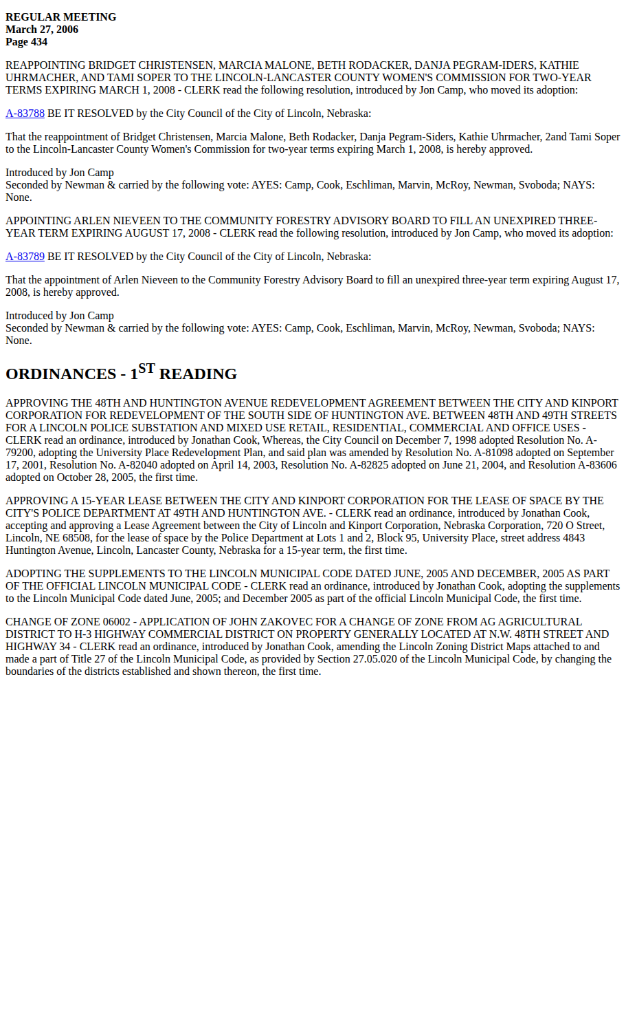REGULAR MEETING
March 27, 2006
Page 434
REAPPOINTING BRIDGET CHRISTENSEN, MARCIA MALONE, BETH RODACKER, DANJA PEGRAM-IDERS, KATHIE UHRMACHER, AND TAMI SOPER TO THE LINCOLN-LANCASTER COUNTY WOMEN'S COMMISSION FOR TWO-YEAR TERMS EXPIRING MARCH 1, 2008 - CLERK read the following resolution, introduced by Jon Camp, who moved its adoption:
A-83788 BE IT RESOLVED by the City Council of the City of Lincoln, Nebraska:
That the reappointment of Bridget Christensen, Marcia Malone, Beth Rodacker, Danja Pegram-Siders, Kathie Uhrmacher, 2and Tami Soper to the Lincoln-Lancaster County Women's Commission for two-year terms expiring March 1, 2008, is hereby approved.
Introduced by Jon Camp
Seconded by Newman & carried by the following vote: AYES: Camp, Cook, Eschliman, Marvin, McRoy, Newman, Svoboda; NAYS: None.
APPOINTING ARLEN NIEVEEN TO THE COMMUNITY FORESTRY ADVISORY BOARD TO FILL AN UNEXPIRED THREE-YEAR TERM EXPIRING AUGUST 17, 2008 - CLERK read the following resolution, introduced by Jon Camp, who moved its adoption:
A-83789 BE IT RESOLVED by the City Council of the City of Lincoln, Nebraska:
That the appointment of Arlen Nieveen to the Community Forestry Advisory Board to fill an unexpired three-year term expiring August 17, 2008, is hereby approved.
Introduced by Jon Camp
Seconded by Newman & carried by the following vote: AYES: Camp, Cook, Eschliman, Marvin, McRoy, Newman, Svoboda; NAYS: None.
ORDINANCES - 1ST READING
APPROVING THE 48TH AND HUNTINGTON AVENUE REDEVELOPMENT AGREEMENT BETWEEN THE CITY AND KINPORT CORPORATION FOR REDEVELOPMENT OF THE SOUTH SIDE OF HUNTINGTON AVE. BETWEEN 48TH AND 49TH STREETS FOR A LINCOLN POLICE SUBSTATION AND MIXED USE RETAIL, RESIDENTIAL, COMMERCIAL AND OFFICE USES - CLERK read an ordinance, introduced by Jonathan Cook, Whereas, the City Council on December 7, 1998 adopted Resolution No. A-79200, adopting the University Place Redevelopment Plan, and said plan was amended by Resolution No. A-81098 adopted on September 17, 2001, Resolution No. A-82040 adopted on April 14, 2003, Resolution No. A-82825 adopted on June 21, 2004, and Resolution A-83606 adopted on October 28, 2005, the first time.
APPROVING A 15-YEAR LEASE BETWEEN THE CITY AND KINPORT CORPORATION FOR THE LEASE OF SPACE BY THE CITY'S POLICE DEPARTMENT AT 49TH AND HUNTINGTON AVE. - CLERK read an ordinance, introduced by Jonathan Cook, accepting and approving a Lease Agreement between the City of Lincoln and Kinport Corporation, Nebraska Corporation, 720 O Street, Lincoln, NE 68508, for the lease of space by the Police Department at Lots 1 and 2, Block 95, University Place, street address 4843 Huntington Avenue, Lincoln, Lancaster County, Nebraska for a 15-year term, the first time.
ADOPTING THE SUPPLEMENTS TO THE LINCOLN MUNICIPAL CODE DATED JUNE, 2005 AND DECEMBER, 2005 AS PART OF THE OFFICIAL LINCOLN MUNICIPAL CODE - CLERK read an ordinance, introduced by Jonathan Cook, adopting the supplements to the Lincoln Municipal Code dated June, 2005; and December 2005 as part of the official Lincoln Municipal Code, the first time.
CHANGE OF ZONE 06002 - APPLICATION OF JOHN ZAKOVEC FOR A CHANGE OF ZONE FROM AG AGRICULTURAL DISTRICT TO H-3 HIGHWAY COMMERCIAL DISTRICT ON PROPERTY GENERALLY LOCATED AT N.W. 48TH STREET AND HIGHWAY 34 - CLERK read an ordinance, introduced by Jonathan Cook, amending the Lincoln Zoning District Maps attached to and made a part of Title 27 of the Lincoln Municipal Code, as provided by Section 27.05.020 of the Lincoln Municipal Code, by changing the boundaries of the districts established and shown thereon, the first time.